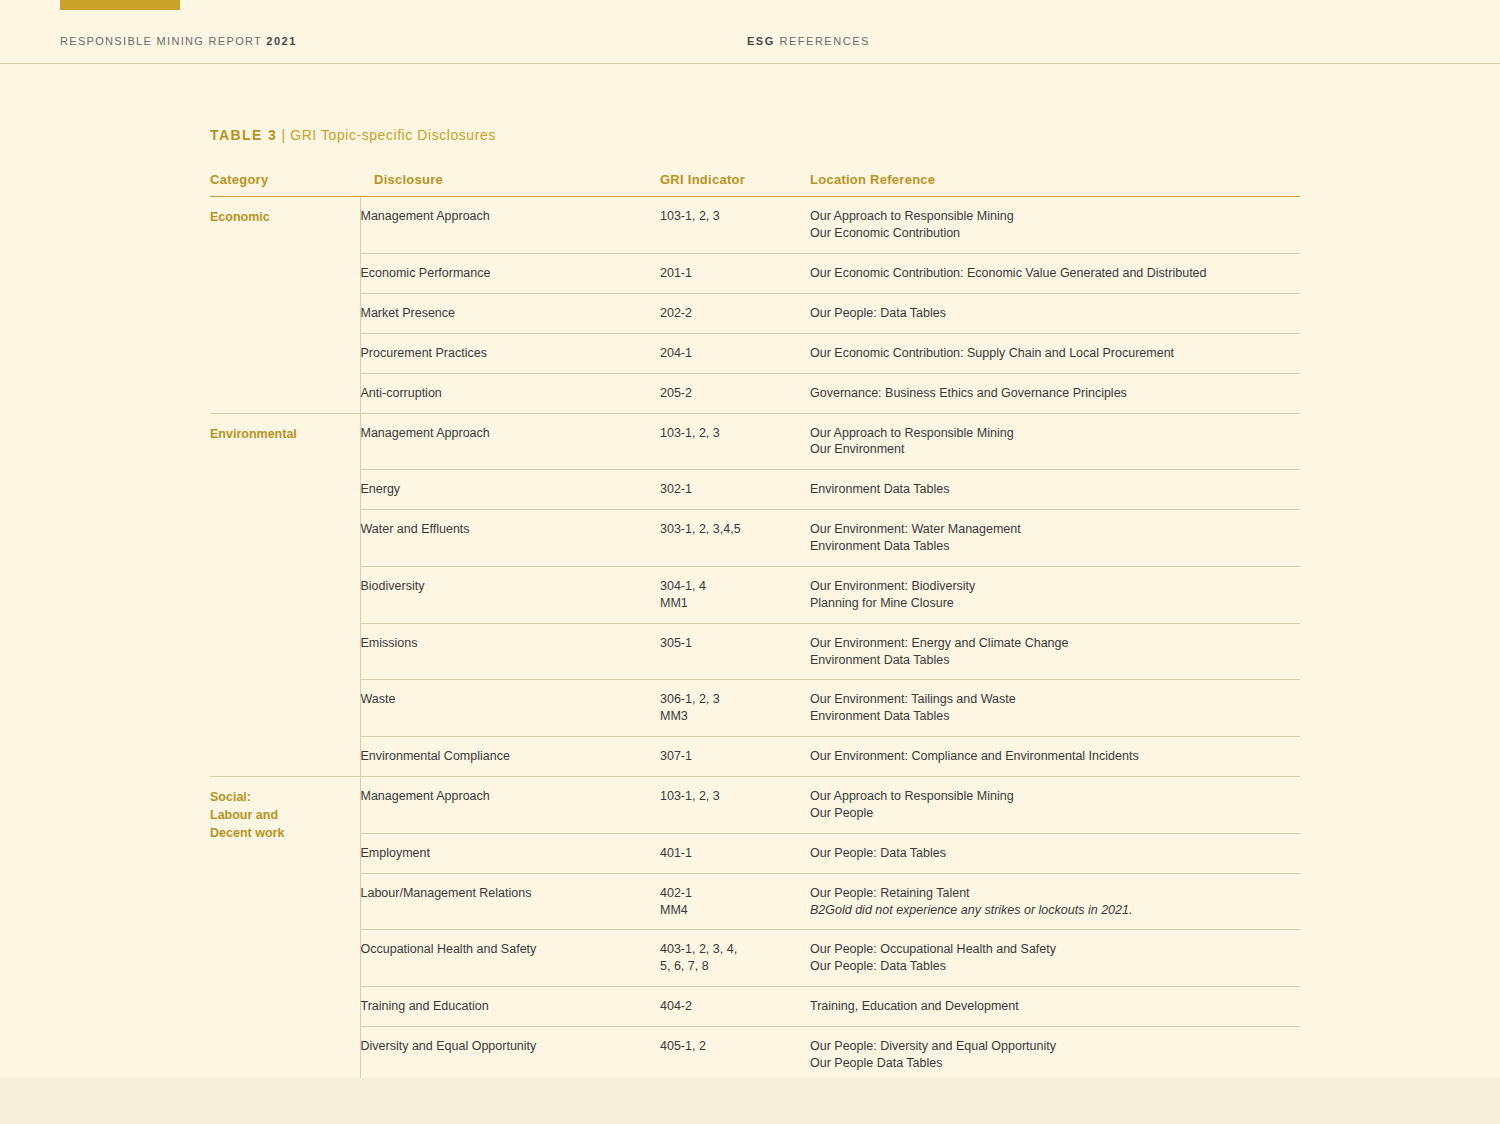Responsible Mining Report 2021
ESG References
TABLE 3 | GRI Topic-specific Disclosures
| Category | Disclosure | GRI Indicator | Location Reference |
| --- | --- | --- | --- |
| Economic | Management Approach | 103-1, 2, 3 | Our Approach to Responsible Mining Our Economic Contribution |
| Economic Performance | 201-1 | Our Economic Contribution: Economic Value Generated and Distributed |
| Market Presence | 202-2 | Our People: Data Tables |
| Procurement Practices | 204-1 | Our Economic Contribution: Supply Chain and Local Procurement |
| Anti-corruption | 205-2 | Governance: Business Ethics and Governance Principles |
| Environmental | Management Approach | 103-1, 2, 3 | Our Approach to Responsible Mining Our Environment |
| Energy | 302-1 | Environment Data Tables |
| Water and Effluents | 303-1, 2, 3,4,5 | Our Environment: Water Management Environment Data Tables |
| Biodiversity | 304-1, 4 MM1 | Our Environment: Biodiversity Planning for Mine Closure |
| Emissions | 305-1 | Our Environment: Energy and Climate Change Environment Data Tables |
| Waste | 306-1, 2, 3 MM3 | Our Environment: Tailings and Waste Environment Data Tables |
| Environmental Compliance | 307-1 | Our Environment: Compliance and Environmental Incidents |
| Social: Labour and Decent work | Management Approach | 103-1, 2, 3 | Our Approach to Responsible Mining Our People |
| Employment | 401-1 | Our People: Data Tables |
| Labour/Management Relations | 402-1 MM4 | Our People: Retaining Talent B2Gold did not experience any strikes or lockouts in 2021. |
| Occupational Health and Safety | 403-1, 2, 3, 4, 5, 6, 7, 8 | Our People: Occupational Health and Safety Our People: Data Tables |
| Training and Education | 404-2 | Training, Education and Development |
| Diversity and Equal Opportunity | 405-1, 2 | Our People: Diversity and Equal Opportunity Our People Data Tables |
| Emergency Preparedness | G4-DMA | Our People: Occupational Health and Safety |